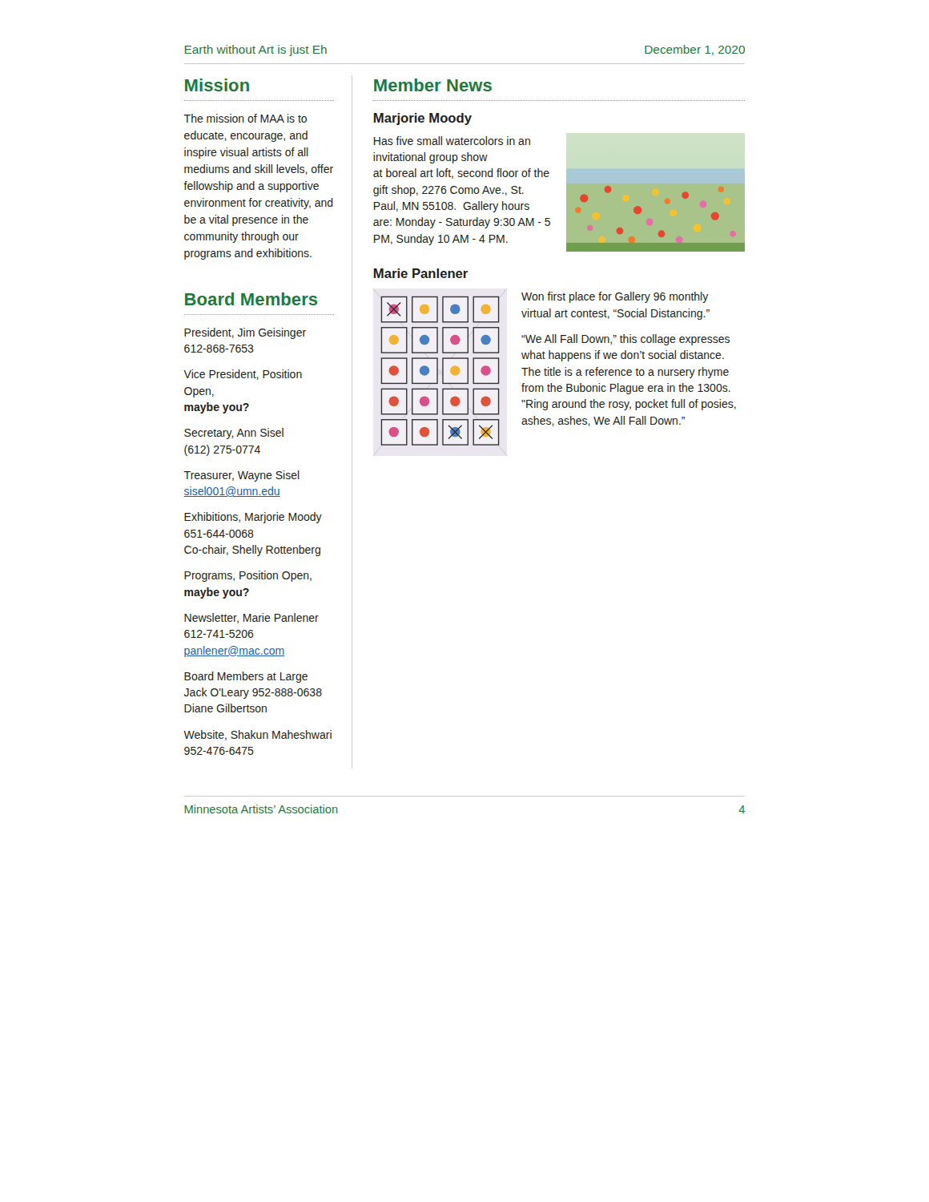Earth without Art is just Eh
December 1, 2020
Mission
The mission of MAA is to educate, encourage, and inspire visual artists of all mediums and skill levels, offer fellowship and a supportive environment for creativity, and be a vital presence in the community through our programs and exhibitions.
Board Members
President, Jim Geisinger
612-868-7653
Vice President, Position Open,
maybe you?
Secretary, Ann Sisel
(612) 275-0774
Treasurer, Wayne Sisel
sisel001@umn.edu
Exhibitions, Marjorie Moody
651-644-0068
Co-chair, Shelly Rottenberg
Programs, Position Open,
maybe you?
Newsletter, Marie Panlener
612-741-5206
panlener@mac.com
Board Members at Large
Jack O'Leary 952-888-0638
Diane Gilbertson
Website, Shakun Maheshwari
952-476-6475
Member News
Marjorie Moody
Has five small watercolors in an invitational group show
at boreal art loft, second floor of the gift shop, 2276 Como Ave., St. Paul, MN 55108. Gallery hours are: Monday - Saturday 9:30 AM - 5 PM, Sunday 10 AM - 4 PM.
Marie Panlener
Won first place for Gallery 96 monthly virtual art contest, “Social Distancing.”
“We All Fall Down,” this collage expresses what happens if we don’t social distance. The title is a reference to a nursery rhyme from the Bubonic Plague era in the 1300s. "Ring around the rosy, pocket full of posies, ashes, ashes, We All Fall Down.”
Minnesota Artists’ Association
4